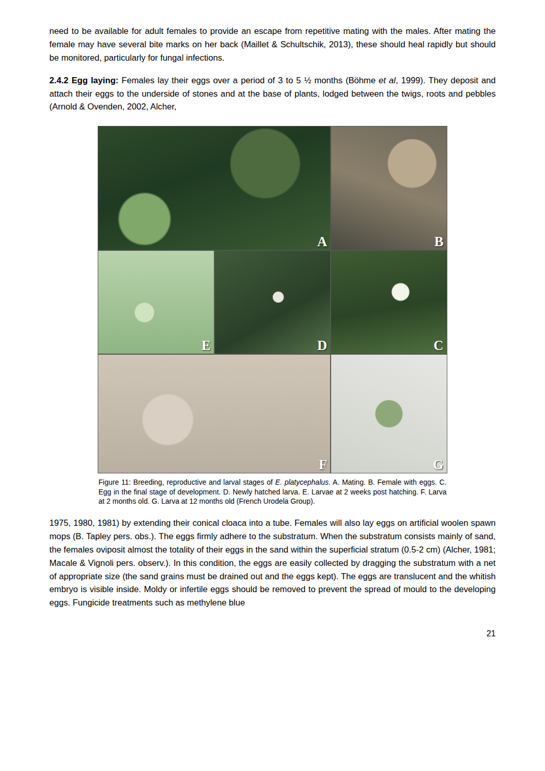need to be available for adult females to provide an escape from repetitive mating with the males. After mating the female may have several bite marks on her back (Maillet & Schultschik, 2013), these should heal rapidly but should be monitored, particularly for fungal infections.
2.4.2 Egg laying: Females lay their eggs over a period of 3 to 5 ½ months (Böhme et al, 1999). They deposit and attach their eggs to the underside of stones and at the base of plants, lodged between the twigs, roots and pebbles (Arnold & Ovenden, 2002, Alcher,
A
B
E
D
C
F
G
Figure 11: Breeding, reproductive and larval stages of E. platycephalus. A. Mating. B. Female with eggs. C. Egg in the final stage of development. D. Newly hatched larva. E. Larvae at 2 weeks post hatching. F. Larva at 2 months old. G. Larva at 12 months old (French Urodela Group).
1975, 1980, 1981) by extending their conical cloaca into a tube. Females will also lay eggs on artificial woolen spawn mops (B. Tapley pers. obs.). The eggs firmly adhere to the substratum. When the substratum consists mainly of sand, the females oviposit almost the totality of their eggs in the sand within the superficial stratum (0.5-2 cm) (Alcher, 1981; Macale & Vignoli pers. observ.). In this condition, the eggs are easily collected by dragging the substratum with a net of appropriate size (the sand grains must be drained out and the eggs kept). The eggs are translucent and the whitish embryo is visible inside. Moldy or infertile eggs should be removed to prevent the spread of mould to the developing eggs. Fungicide treatments such as methylene blue
21